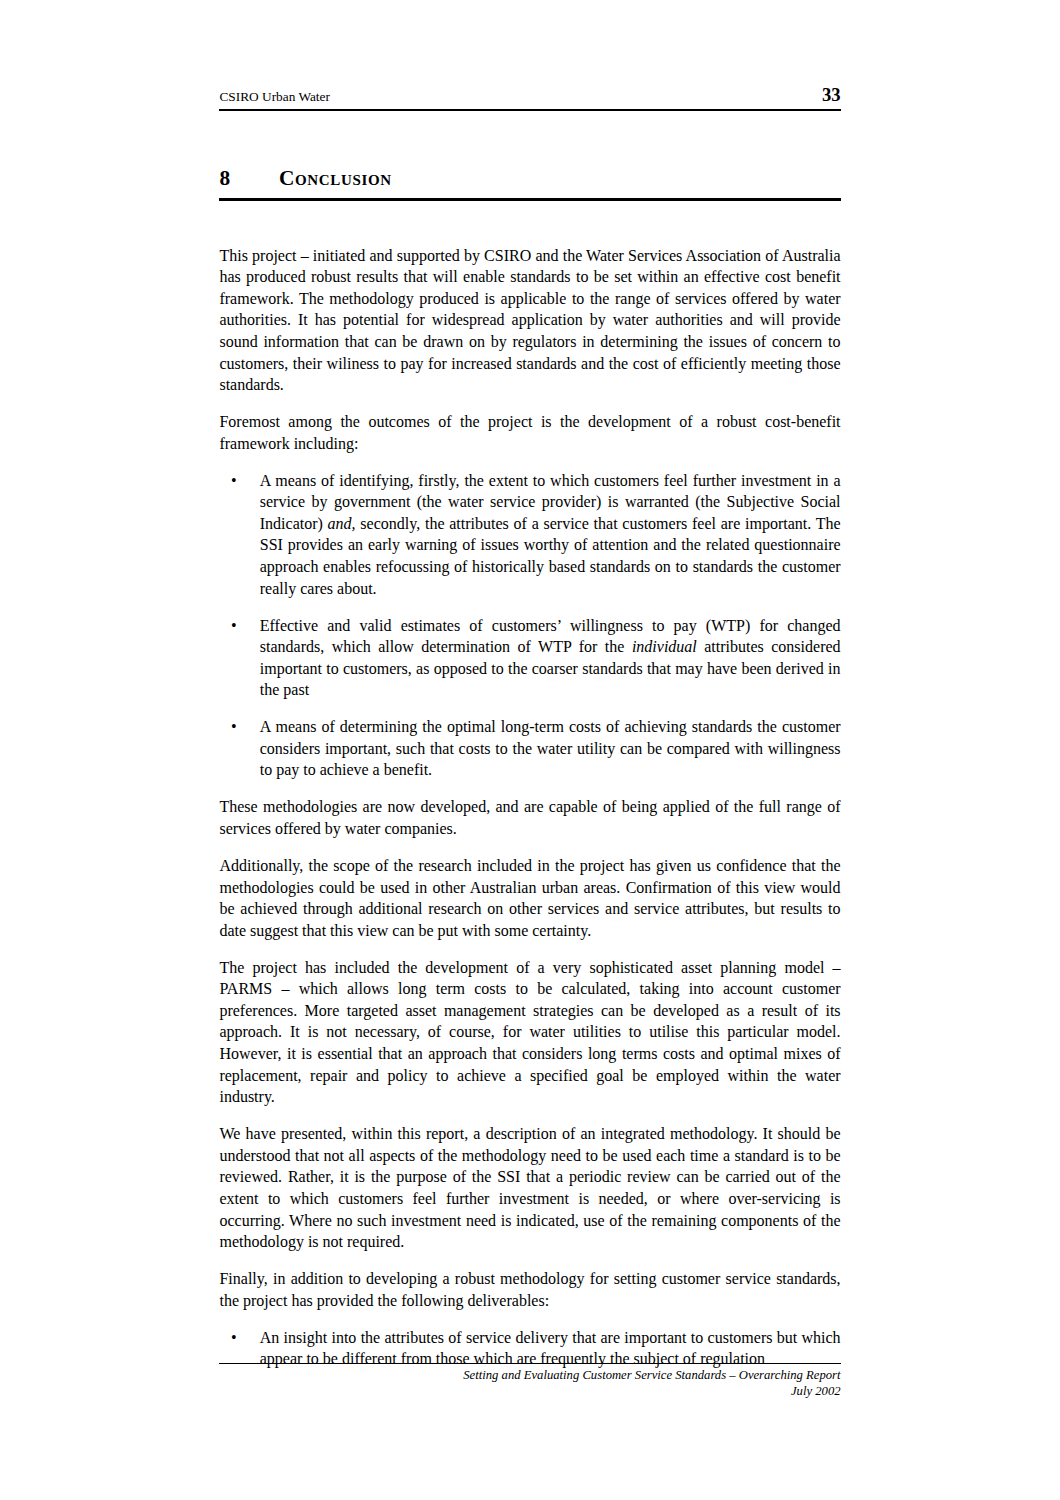CSIRO Urban Water
33
8 Conclusion
This project – initiated and supported by CSIRO and the Water Services Association of Australia has produced robust results that will enable standards to be set within an effective cost benefit framework. The methodology produced is applicable to the range of services offered by water authorities. It has potential for widespread application by water authorities and will provide sound information that can be drawn on by regulators in determining the issues of concern to customers, their wiliness to pay for increased standards and the cost of efficiently meeting those standards.
Foremost among the outcomes of the project is the development of a robust cost-benefit framework including:
A means of identifying, firstly, the extent to which customers feel further investment in a service by government (the water service provider) is warranted (the Subjective Social Indicator) and, secondly, the attributes of a service that customers feel are important. The SSI provides an early warning of issues worthy of attention and the related questionnaire approach enables refocussing of historically based standards on to standards the customer really cares about.
Effective and valid estimates of customers’ willingness to pay (WTP) for changed standards, which allow determination of WTP for the individual attributes considered important to customers, as opposed to the coarser standards that may have been derived in the past
A means of determining the optimal long-term costs of achieving standards the customer considers important, such that costs to the water utility can be compared with willingness to pay to achieve a benefit.
These methodologies are now developed, and are capable of being applied of the full range of services offered by water companies.
Additionally, the scope of the research included in the project has given us confidence that the methodologies could be used in other Australian urban areas. Confirmation of this view would be achieved through additional research on other services and service attributes, but results to date suggest that this view can be put with some certainty.
The project has included the development of a very sophisticated asset planning model – PARMS – which allows long term costs to be calculated, taking into account customer preferences. More targeted asset management strategies can be developed as a result of its approach. It is not necessary, of course, for water utilities to utilise this particular model. However, it is essential that an approach that considers long terms costs and optimal mixes of replacement, repair and policy to achieve a specified goal be employed within the water industry.
We have presented, within this report, a description of an integrated methodology. It should be understood that not all aspects of the methodology need to be used each time a standard is to be reviewed. Rather, it is the purpose of the SSI that a periodic review can be carried out of the extent to which customers feel further investment is needed, or where over-servicing is occurring. Where no such investment need is indicated, use of the remaining components of the methodology is not required.
Finally, in addition to developing a robust methodology for setting customer service standards, the project has provided the following deliverables:
An insight into the attributes of service delivery that are important to customers but which appear to be different from those which are frequently the subject of regulation
Setting and Evaluating Customer Service Standards – Overarching Report
July 2002